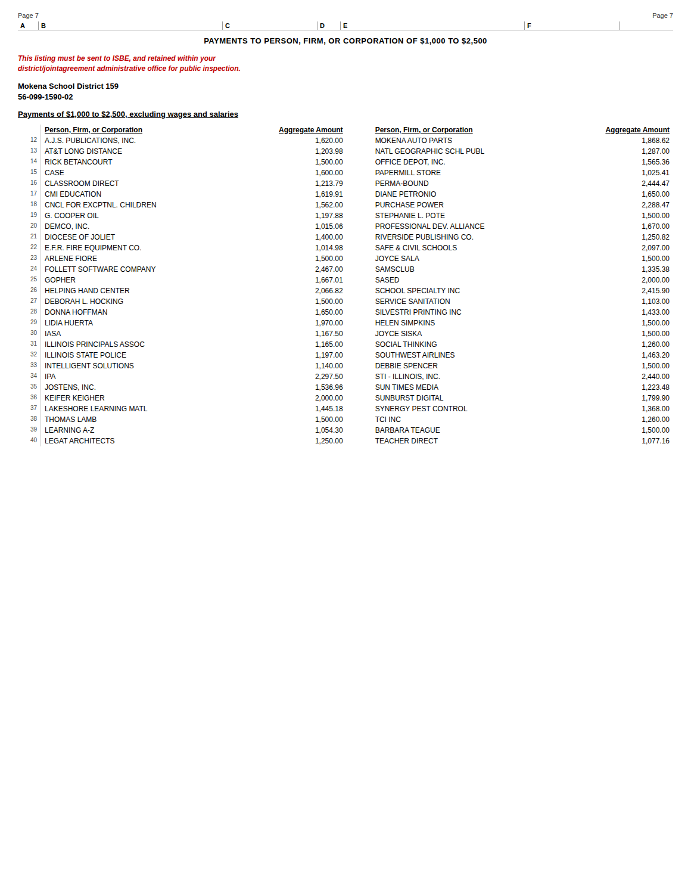Page 7
Page 7
A
B
C
D
E
F
PAYMENTS TO PERSON, FIRM, OR CORPORATION OF $1,000 TO $2,500
This listing must be sent to ISBE, and retained within your
district/jointagreement administrative office for public inspection.
Mokena School District 159
56-099-1590-02
Payments of $1,000 to $2,500, excluding wages and salaries
| | Person, Firm, or Corporation | Aggregate Amount | | Person, Firm, or Corporation | Aggregate Amount |
| --- | --- | --- | --- | --- | --- |
| 12 | A.J.S. PUBLICATIONS, INC. | 1,620.00 | | MOKENA AUTO PARTS | 1,868.62 |
| 13 | AT&T LONG DISTANCE | 1,203.98 | | NATL GEOGRAPHIC SCHL PUBL | 1,287.00 |
| 14 | RICK BETANCOURT | 1,500.00 | | OFFICE DEPOT, INC. | 1,565.36 |
| 15 | CASE | 1,600.00 | | PAPERMILL STORE | 1,025.41 |
| 16 | CLASSROOM DIRECT | 1,213.79 | | PERMA-BOUND | 2,444.47 |
| 17 | CMI EDUCATION | 1,619.91 | | DIANE PETRONIO | 1,650.00 |
| 18 | CNCL FOR EXCPTNL. CHILDREN | 1,562.00 | | PURCHASE POWER | 2,288.47 |
| 19 | G. COOPER OIL | 1,197.88 | | STEPHANIE L. POTE | 1,500.00 |
| 20 | DEMCO, INC. | 1,015.06 | | PROFESSIONAL DEV. ALLIANCE | 1,670.00 |
| 21 | DIOCESE OF JOLIET | 1,400.00 | | RIVERSIDE PUBLISHING CO. | 1,250.82 |
| 22 | E.F.R. FIRE EQUIPMENT CO. | 1,014.98 | | SAFE & CIVIL SCHOOLS | 2,097.00 |
| 23 | ARLENE FIORE | 1,500.00 | | JOYCE SALA | 1,500.00 |
| 24 | FOLLETT SOFTWARE COMPANY | 2,467.00 | | SAMSCLUB | 1,335.38 |
| 25 | GOPHER | 1,667.01 | | SASED | 2,000.00 |
| 26 | HELPING HAND CENTER | 2,066.82 | | SCHOOL SPECIALTY INC | 2,415.90 |
| 27 | DEBORAH L. HOCKING | 1,500.00 | | SERVICE SANITATION | 1,103.00 |
| 28 | DONNA HOFFMAN | 1,650.00 | | SILVESTRI PRINTING INC | 1,433.00 |
| 29 | LIDIA HUERTA | 1,970.00 | | HELEN SIMPKINS | 1,500.00 |
| 30 | IASA | 1,167.50 | | JOYCE SISKA | 1,500.00 |
| 31 | ILLINOIS PRINCIPALS ASSOC | 1,165.00 | | SOCIAL THINKING | 1,260.00 |
| 32 | ILLINOIS STATE POLICE | 1,197.00 | | SOUTHWEST AIRLINES | 1,463.20 |
| 33 | INTELLIGENT SOLUTIONS | 1,140.00 | | DEBBIE SPENCER | 1,500.00 |
| 34 | IPA | 2,297.50 | | STI - ILLINOIS, INC. | 2,440.00 |
| 35 | JOSTENS, INC. | 1,536.96 | | SUN TIMES MEDIA | 1,223.48 |
| 36 | KEIFER KEIGHER | 2,000.00 | | SUNBURST DIGITAL | 1,799.90 |
| 37 | LAKESHORE LEARNING MATL | 1,445.18 | | SYNERGY PEST CONTROL | 1,368.00 |
| 38 | THOMAS LAMB | 1,500.00 | | TCI INC | 1,260.00 |
| 39 | LEARNING A-Z | 1,054.30 | | BARBARA TEAGUE | 1,500.00 |
| 40 | LEGAT ARCHITECTS | 1,250.00 | | TEACHER DIRECT | 1,077.16 |